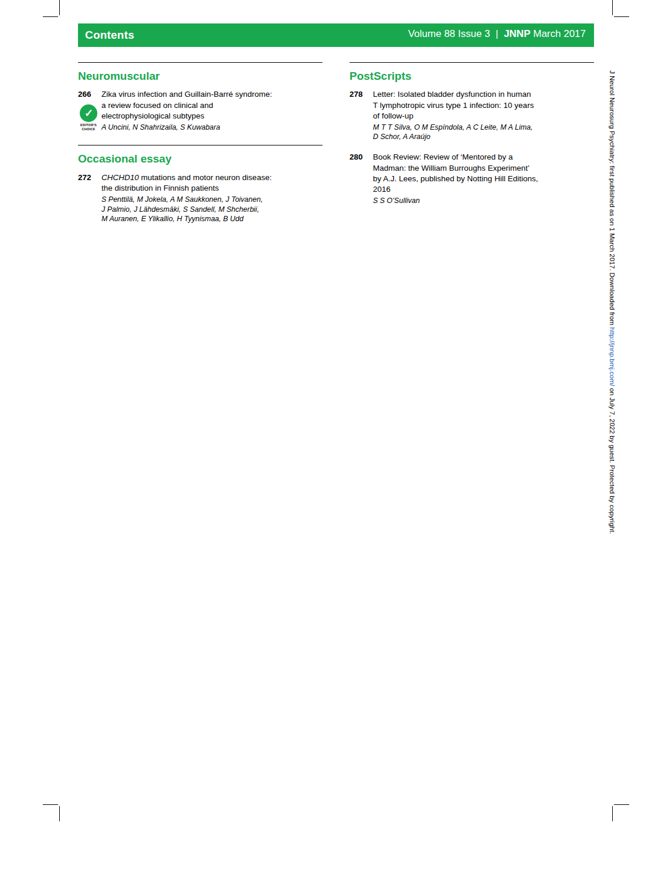Contents
Volume 88 Issue 3 | JNNP March 2017
Neuromuscular
266
Zika virus infection and Guillain-Barré syndrome:
a review focused on clinical and
electrophysiological subtypes
A Uncini, N Shahrizaila, S Kuwabara
EDITOR'S
CHOICE
Occasional essay
272
CHCHD10 mutations and motor neuron disease:
the distribution in Finnish patients
S Penttilä, M Jokela, A M Saukkonen, J Toivanen,
J Palmio, J Lähdesmäki, S Sandell, M Shcherbii,
M Auranen, E Ylikallio, H Tyynismaa, B Udd
PostScripts
278
Letter: Isolated bladder dysfunction in human
T lymphotropic virus type 1 infection: 10 years
of follow-up
M T T Silva, O M Espíndola, A C Leite, M A Lima,
D Schor, A Araújo
280
Book Review: Review of ‘Mentored by a
Madman: the William Burroughs Experiment’
by A.J. Lees, published by Notting Hill Editions,
2016
S S O’Sullivan
J Neurol Neurosurg Psychiatry: first published as on 1 March 2017. Downloaded from http://jnnp.bmj.com/ on July 7, 2022 by guest. Protected by copyright.